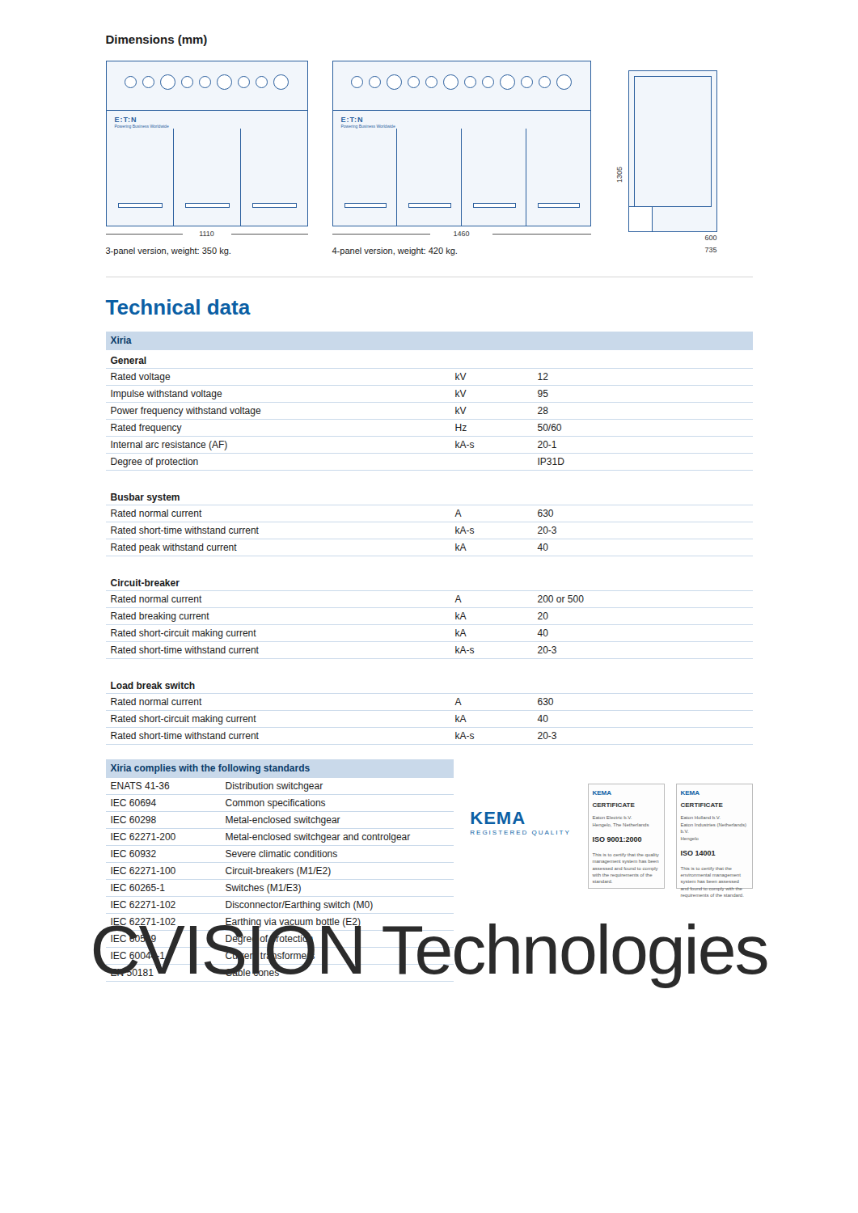Dimensions (mm)
E:T:NPowering Business Worldwide
1110
3-panel version, weight: 350 kg.
E:T:NPowering Business Worldwide
1460
4-panel version, weight: 420 kg.
1305
600
735
Technical data
| Xiria |
| General |
| Rated voltage | kV | 12 |
| Impulse withstand voltage | kV | 95 |
| Power frequency withstand voltage | kV | 28 |
| Rated frequency | Hz | 50/60 |
| Internal arc resistance (AF) | kA-s | 20-1 |
| Degree of protection | | IP31D |
| Busbar system |
| Rated normal current | A | 630 |
| Rated short-time withstand current | kA-s | 20-3 |
| Rated peak withstand current | kA | 40 |
| Circuit-breaker |
| Rated normal current | A | 200 or 500 |
| Rated breaking current | kA | 20 |
| Rated short-circuit making current | kA | 40 |
| Rated short-time withstand current | kA-s | 20-3 |
| Load break switch |
| Rated normal current | A | 630 |
| Rated short-circuit making current | kA | 40 |
| Rated short-time withstand current | kA-s | 20-3 |
| Xiria complies with the following standards |
| ENATS 41-36 | Distribution switchgear |
| IEC 60694 | Common specifications |
| IEC 60298 | Metal-enclosed switchgear |
| IEC 62271-200 | Metal-enclosed switchgear and controlgear |
| IEC 60932 | Severe climatic conditions |
| IEC 62271-100 | Circuit-breakers (M1/E2) |
| IEC 60265-1 | Switches (M1/E3) |
| IEC 62271-102 | Disconnector/Earthing switch (M0) |
| IEC 62271-102 | Earthing via vacuum bottle (E2) |
| IEC 60529 | Degree of protection |
| IEC 60044-1 | Current transformers |
| EN 50181 | Cable cones |
KEMAREGISTERED QUALITY
KEMA
CERTIFICATE
Eaton Electric b.V.
Hengelo, The Netherlands
ISO 9001:2000
This is to certify that the quality management system has been assessed and found to comply with the requirements of the standard.
KEMA
CERTIFICATE
Eaton Holland b.V.
Eaton Industries (Netherlands) b.V.
Hengelo
ISO 14001
This is to certify that the environmental management system has been assessed and found to comply with the requirements of the standard.
CVISION Technologies